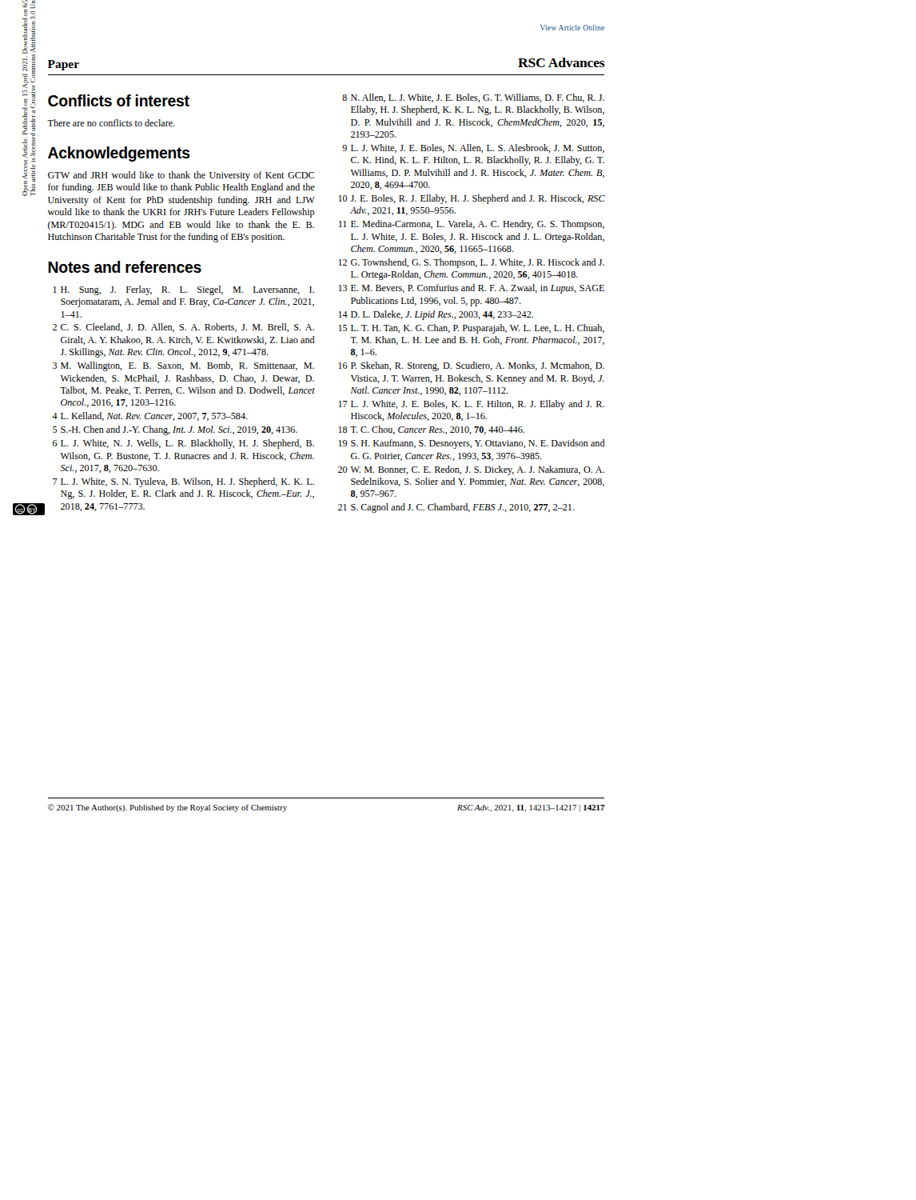View Article Online
Paper
RSC Advances
Open Access Article. Published on 15 April 2021. Downloaded on 6/29/2021 2:30:28 PM.
This article is licensed under a Creative Commons Attribution 3.0 Unported Licence.
cc BY
Conflicts of interest
There are no conflicts to declare.
Acknowledgements
GTW and JRH would like to thank the University of Kent GCDC for funding. JEB would like to thank Public Health England and the University of Kent for PhD studentship funding. JRH and LJW would like to thank the UKRI for JRH's Future Leaders Fellowship (MR/T020415/1). MDG and EB would like to thank the E. B. Hutchinson Charitable Trust for the funding of EB's position.
Notes and references
H. Sung, J. Ferlay, R. L. Siegel, M. Laversanne, I. Soerjomataram, A. Jemal and F. Bray, Ca-Cancer J. Clin., 2021, 1–41.
C. S. Cleeland, J. D. Allen, S. A. Roberts, J. M. Brell, S. A. Giralt, A. Y. Khakoo, R. A. Kirch, V. E. Kwitkowski, Z. Liao and J. Skillings, Nat. Rev. Clin. Oncol., 2012, 9, 471–478.
M. Wallington, E. B. Saxon, M. Bomb, R. Smittenaar, M. Wickenden, S. McPhail, J. Rashbass, D. Chao, J. Dewar, D. Talbot, M. Peake, T. Perren, C. Wilson and D. Dodwell, Lancet Oncol., 2016, 17, 1203–1216.
L. Kelland, Nat. Rev. Cancer, 2007, 7, 573–584.
S.-H. Chen and J.-Y. Chang, Int. J. Mol. Sci., 2019, 20, 4136.
L. J. White, N. J. Wells, L. R. Blackholly, H. J. Shepherd, B. Wilson, G. P. Bustone, T. J. Runacres and J. R. Hiscock, Chem. Sci., 2017, 8, 7620–7630.
L. J. White, S. N. Tyuleva, B. Wilson, H. J. Shepherd, K. K. L. Ng, S. J. Holder, E. R. Clark and J. R. Hiscock, Chem.–Eur. J., 2018, 24, 7761–7773.
N. Allen, L. J. White, J. E. Boles, G. T. Williams, D. F. Chu, R. J. Ellaby, H. J. Shepherd, K. K. L. Ng, L. R. Blackholly, B. Wilson, D. P. Mulvihill and J. R. Hiscock, ChemMedChem, 2020, 15, 2193–2205.
L. J. White, J. E. Boles, N. Allen, L. S. Alesbrook, J. M. Sutton, C. K. Hind, K. L. F. Hilton, L. R. Blackholly, R. J. Ellaby, G. T. Williams, D. P. Mulvihill and J. R. Hiscock, J. Mater. Chem. B, 2020, 8, 4694–4700.
J. E. Boles, R. J. Ellaby, H. J. Shepherd and J. R. Hiscock, RSC Adv., 2021, 11, 9550–9556.
E. Medina-Carmona, L. Varela, A. C. Hendry, G. S. Thompson, L. J. White, J. E. Boles, J. R. Hiscock and J. L. Ortega-Roldan, Chem. Commun., 2020, 56, 11665–11668.
G. Townshend, G. S. Thompson, L. J. White, J. R. Hiscock and J. L. Ortega-Roldan, Chem. Commun., 2020, 56, 4015–4018.
E. M. Bevers, P. Comfurius and R. F. A. Zwaal, in Lupus, SAGE Publications Ltd, 1996, vol. 5, pp. 480–487.
D. L. Daleke, J. Lipid Res., 2003, 44, 233–242.
L. T. H. Tan, K. G. Chan, P. Pusparajah, W. L. Lee, L. H. Chuah, T. M. Khan, L. H. Lee and B. H. Goh, Front. Pharmacol., 2017, 8, 1–6.
P. Skehan, R. Storeng, D. Scudiero, A. Monks, J. Mcmahon, D. Vistica, J. T. Warren, H. Bokesch, S. Kenney and M. R. Boyd, J. Natl. Cancer Inst., 1990, 82, 1107–1112.
L. J. White, J. E. Boles, K. L. F. Hilton, R. J. Ellaby and J. R. Hiscock, Molecules, 2020, 8, 1–16.
T. C. Chou, Cancer Res., 2010, 70, 440–446.
S. H. Kaufmann, S. Desnoyers, Y. Ottaviano, N. E. Davidson and G. G. Poirier, Cancer Res., 1993, 53, 3976–3985.
W. M. Bonner, C. E. Redon, J. S. Dickey, A. J. Nakamura, O. A. Sedelnikova, S. Solier and Y. Pommier, Nat. Rev. Cancer, 2008, 8, 957–967.
S. Cagnol and J. C. Chambard, FEBS J., 2010, 277, 2–21.
© 2021 The Author(s). Published by the Royal Society of Chemistry
RSC Adv., 2021, 11, 14213–14217 | 14217